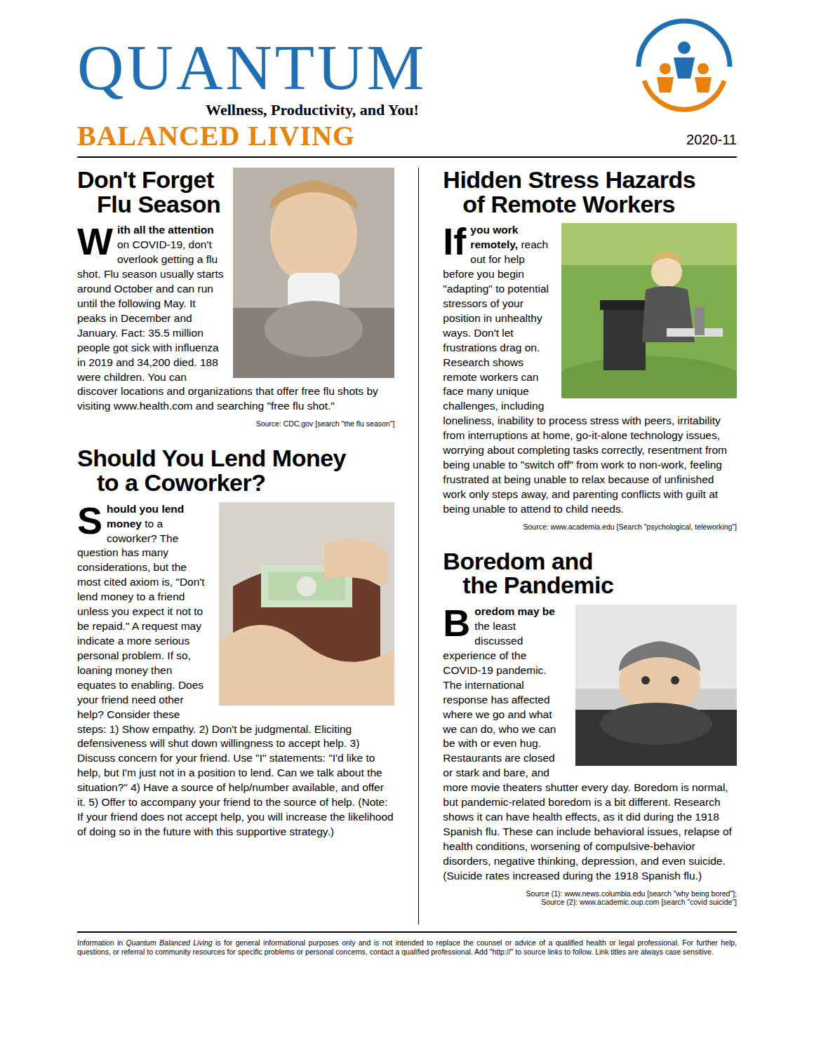QUANTUM
Wellness, Productivity, and You!
BALANCED LIVING
2020-11
Don't ForgetFlu Season
With all the attention on COVID-19, don't overlook getting a flu shot. Flu season usually starts around October and can run until the following May. It peaks in December and January. Fact: 35.5 million people got sick with influenza in 2019 and 34,200 died. 188 were children. You can discover locations and organizations that offer free flu shots by visiting www.health.com and searching "free flu shot."
Source: CDC.gov [search "the flu season"]
Should You Lend Moneyto a Coworker?
Should you lend money to a coworker? The question has many considerations, but the most cited axiom is, "Don't lend money to a friend unless you expect it not to be repaid." A request may indicate a more serious personal problem. If so, loaning money then equates to enabling. Does your friend need other help? Consider these steps: 1) Show empathy. 2) Don't be judgmental. Eliciting defensiveness will shut down willingness to accept help. 3) Discuss concern for your friend. Use "I" statements: "I'd like to help, but I'm just not in a position to lend. Can we talk about the situation?" 4) Have a source of help/number available, and offer it. 5) Offer to accompany your friend to the source of help. (Note: If your friend does not accept help, you will increase the likelihood of doing so in the future with this supportive strategy.)
Hidden Stress Hazardsof Remote Workers
If you work remotely, reach out for help before you begin "adapting" to potential stressors of your position in unhealthy ways. Don't let frustrations drag on. Research shows remote workers can face many unique challenges, including loneliness, inability to process stress with peers, irritability from interruptions at home, go-it-alone technology issues, worrying about completing tasks correctly, resentment from being unable to "switch off" from work to non-work, feeling frustrated at being unable to relax because of unfinished work only steps away, and parenting conflicts with guilt at being unable to attend to child needs.
Source: www.academia.edu [Search "psychological, teleworking"]
Boredom andthe Pandemic
Boredom may be the least discussed experience of the COVID-19 pandemic. The international response has affected where we go and what we can do, who we can be with or even hug. Restaurants are closed or stark and bare, and more movie theaters shutter every day. Boredom is normal, but pandemic-related boredom is a bit different. Research shows it can have health effects, as it did during the 1918 Spanish flu. These can include behavioral issues, relapse of health conditions, worsening of compulsive-behavior disorders, negative thinking, depression, and even suicide. (Suicide rates increased during the 1918 Spanish flu.)
Source (1): www.news.columbia.edu [search "why being bored"];
Source (2): www.academic.oup.com [search "covid suicide"]
Information in Quantum Balanced Living is for general informational purposes only and is not intended to replace the counsel or advice of a qualified health or legal professional. For further help, questions, or referral to community resources for specific problems or personal concerns, contact a qualified professional. Add "http://" to source links to follow. Link titles are always case sensitive.